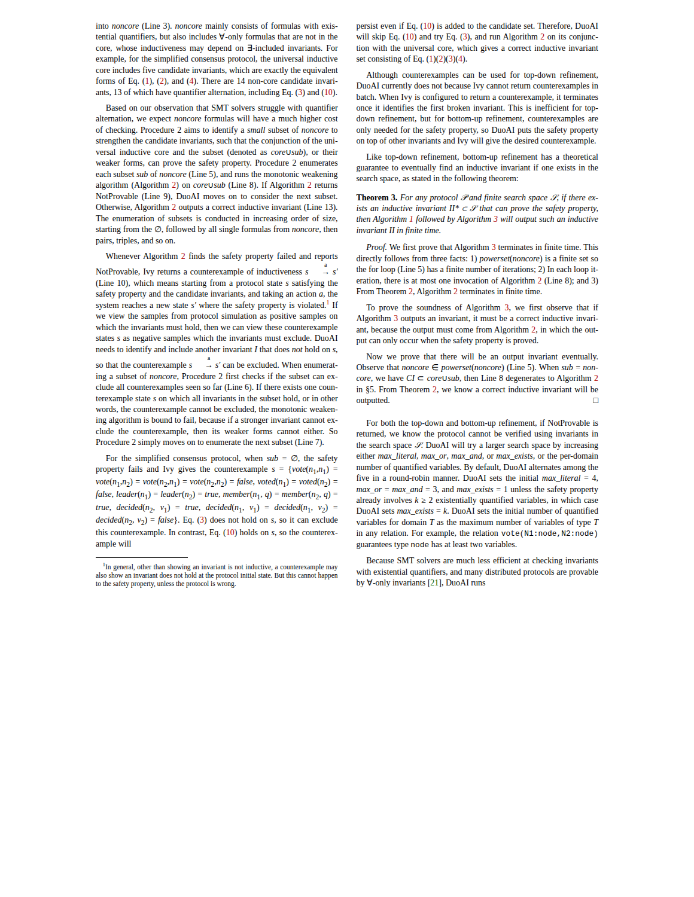into noncore (Line 3). noncore mainly consists of formulas with existential quantifiers, but also includes ∀-only formulas that are not in the core, whose inductiveness may depend on ∃-included invariants. For example, for the simplified consensus protocol, the universal inductive core includes five candidate invariants, which are exactly the equivalent forms of Eq. (1), (2), and (4). There are 14 non-core candidate invariants, 13 of which have quantifier alternation, including Eq. (3) and (10).
Based on our observation that SMT solvers struggle with quantifier alternation, we expect noncore formulas will have a much higher cost of checking. Procedure 2 aims to identify a small subset of noncore to strengthen the candidate invariants, such that the conjunction of the universal inductive core and the subset (denoted as core∪sub), or their weaker forms, can prove the safety property. Procedure 2 enumerates each subset sub of noncore (Line 5), and runs the monotonic weakening algorithm (Algorithm 2) on core∪sub (Line 8). If Algorithm 2 returns NotProvable (Line 9), DuoAI moves on to consider the next subset. Otherwise, Algorithm 2 outputs a correct inductive invariant (Line 13). The enumeration of subsets is conducted in increasing order of size, starting from the ∅, followed by all single formulas from noncore, then pairs, triples, and so on.
Whenever Algorithm 2 finds the safety property failed and reports NotProvable, Ivy returns a counterexample of inductiveness s a→ s′ (Line 10), which means starting from a protocol state s satisfying the safety property and the candidate invariants, and taking an action a, the system reaches a new state s′ where the safety property is violated.1 If we view the samples from protocol simulation as positive samples on which the invariants must hold, then we can view these counterexample states s as negative samples which the invariants must exclude. DuoAI needs to identify and include another invariant I that does not hold on s, so that the counterexample s a→ s′ can be excluded. When enumerating a subset of noncore, Procedure 2 first checks if the subset can exclude all counterexamples seen so far (Line 6). If there exists one counterexample state s on which all invariants in the subset hold, or in other words, the counterexample cannot be excluded, the monotonic weakening algorithm is bound to fail, because if a stronger invariant cannot exclude the counterexample, then its weaker forms cannot either. So Procedure 2 simply moves on to enumerate the next subset (Line 7).
For the simplified consensus protocol, when sub = ∅, the safety property fails and Ivy gives the counterexample s = {vote(n1,n1) = vote(n1,n2) = vote(n2,n1) = vote(n2,n2) = false, voted(n1) = voted(n2) = false, leader(n1) = leader(n2) = true, member(n1, q) = member(n2, q) = true, decided(n2, v1) = true, decided(n1, v1) = decided(n1, v2) = decided(n2, v2) = false}. Eq. (3) does not hold on s, so it can exclude this counterexample. In contrast, Eq. (10) holds on s, so the counterexample will
1In general, other than showing an invariant is not inductive, a counterexample may also show an invariant does not hold at the protocol initial state. But this cannot happen to the safety property, unless the protocol is wrong.
persist even if Eq. (10) is added to the candidate set. Therefore, DuoAI will skip Eq. (10) and try Eq. (3), and run Algorithm 2 on its conjunction with the universal core, which gives a correct inductive invariant set consisting of Eq. (1)(2)(3)(4).
Although counterexamples can be used for top-down refinement, DuoAI currently does not because Ivy cannot return counterexamples in batch. When Ivy is configured to return a counterexample, it terminates once it identifies the first broken invariant. This is inefficient for top-down refinement, but for bottom-up refinement, counterexamples are only needed for the safety property, so DuoAI puts the safety property on top of other invariants and Ivy will give the desired counterexample.
Like top-down refinement, bottom-up refinement has a theoretical guarantee to eventually find an inductive invariant if one exists in the search space, as stated in the following theorem:
Theorem 3. For any protocol 𝒫 and finite search space 𝒮, if there exists an inductive invariant II* ⊂ 𝒮 that can prove the safety property, then Algorithm 1 followed by Algorithm 3 will output such an inductive invariant II in finite time.
Proof. We first prove that Algorithm 3 terminates in finite time. This directly follows from three facts: 1) powerset(noncore) is a finite set so the for loop (Line 5) has a finite number of iterations; 2) In each loop iteration, there is at most one invocation of Algorithm 2 (Line 8); and 3) From Theorem 2, Algorithm 2 terminates in finite time.
To prove the soundness of Algorithm 3, we first observe that if Algorithm 3 outputs an invariant, it must be a correct inductive invariant, because the output must come from Algorithm 2, in which the output can only occur when the safety property is proved.
Now we prove that there will be an output invariant eventually. Observe that noncore ∈ powerset(noncore) (Line 5). When sub = noncore, we have CI ⊂ core∪sub, then Line 8 degenerates to Algorithm 2 in §5. From Theorem 2, we know a correct inductive invariant will be outputted. □
For both the top-down and bottom-up refinement, if NotProvable is returned, we know the protocol cannot be verified using invariants in the search space 𝒮. DuoAI will try a larger search space by increasing either max_literal, max_or, max_and, or max_exists, or the per-domain number of quantified variables. By default, DuoAI alternates among the five in a round-robin manner. DuoAI sets the initial max_literal = 4, max_or = max_and = 3, and max_exists = 1 unless the safety property already involves k ≥ 2 existentially quantified variables, in which case DuoAI sets max_exists = k. DuoAI sets the initial number of quantified variables for domain T as the maximum number of variables of type T in any relation. For example, the relation vote(N1:node,N2:node) guarantees type node has at least two variables.
Because SMT solvers are much less efficient at checking invariants with existential quantifiers, and many distributed protocols are provable by ∀-only invariants [21], DuoAI runs